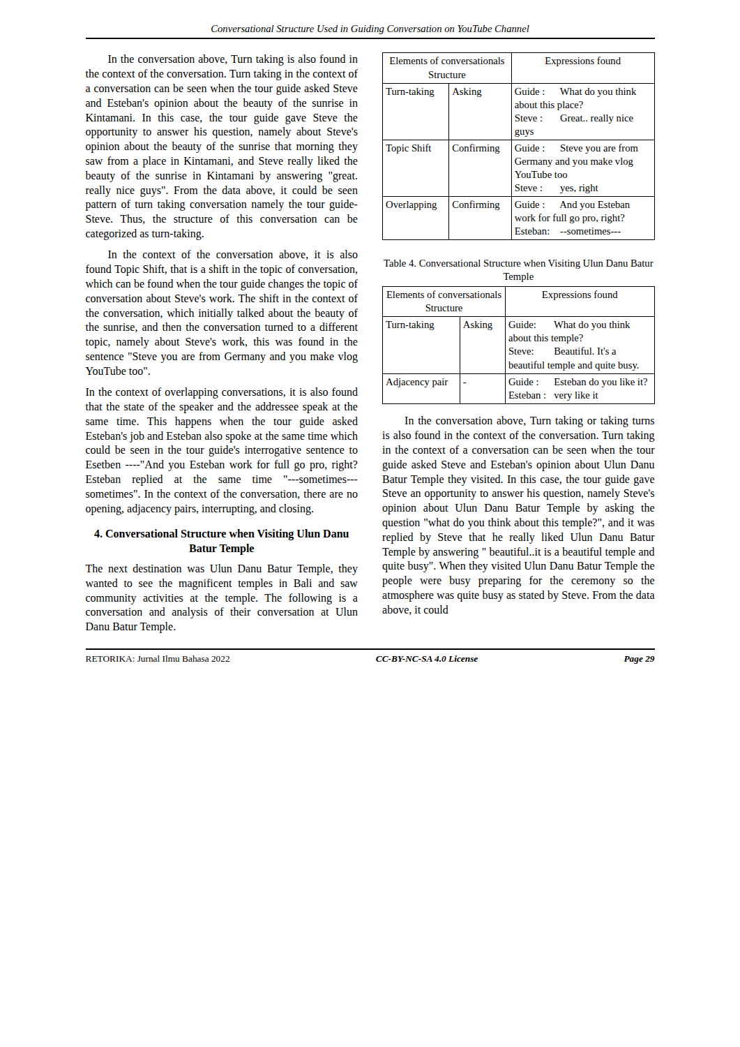Conversational Structure Used in Guiding Conversation on YouTube Channel
In the conversation above, Turn taking is also found in the context of the conversation. Turn taking in the context of a conversation can be seen when the tour guide asked Steve and Esteban's opinion about the beauty of the sunrise in Kintamani. In this case, the tour guide gave Steve the opportunity to answer his question, namely about Steve's opinion about the beauty of the sunrise that morning they saw from a place in Kintamani, and Steve really liked the beauty of the sunrise in Kintamani by answering "great. really nice guys". From the data above, it could be seen pattern of turn taking conversation namely the tour guide-Steve. Thus, the structure of this conversation can be categorized as turn-taking.
In the context of the conversation above, it is also found Topic Shift, that is a shift in the topic of conversation, which can be found when the tour guide changes the topic of conversation about Steve's work. The shift in the context of the conversation, which initially talked about the beauty of the sunrise, and then the conversation turned to a different topic, namely about Steve's work, this was found in the sentence "Steve you are from Germany and you make vlog YouTube too".
In the context of overlapping conversations, it is also found that the state of the speaker and the addressee speak at the same time. This happens when the tour guide asked Esteban's job and Esteban also spoke at the same time which could be seen in the tour guide's interrogative sentence to Esetben ----"And you Esteban work for full go pro, right? Esteban replied at the same time "---sometimes---sometimes". In the context of the conversation, there are no opening, adjacency pairs, interrupting, and closing.
4. Conversational Structure when Visiting Ulun Danu Batur Temple
The next destination was Ulun Danu Batur Temple, they wanted to see the magnificent temples in Bali and saw community activities at the temple. The following is a conversation and analysis of their conversation at Ulun Danu Batur Temple.
| Elements of conversationals Structure | Expressions found |
| --- | --- |
| Turn-taking | Asking | Guide : What do you think about this place? Steve : Great.. really nice guys |
| Topic Shift | Confirming | Guide : Steve you are from Germany and you make vlog YouTube too Steve : yes, right |
| Overlapping | Confirming | Guide : And you Esteban work for full go pro, right? Esteban: --sometimes--- |
Table 4. Conversational Structure when Visiting Ulun Danu Batur Temple
| Elements of conversationals Structure | Expressions found |
| --- | --- |
| Turn-taking | Asking | Guide: What do you think about this temple? Steve: Beautiful. It's a beautiful temple and quite busy. |
| Adjacency pair | - | Guide : Esteban do you like it? Esteban : very like it |
In the conversation above, Turn taking or taking turns is also found in the context of the conversation. Turn taking in the context of a conversation can be seen when the tour guide asked Steve and Esteban's opinion about Ulun Danu Batur Temple they visited. In this case, the tour guide gave Steve an opportunity to answer his question, namely Steve's opinion about Ulun Danu Batur Temple by asking the question "what do you think about this temple?", and it was replied by Steve that he really liked Ulun Danu Batur Temple by answering " beautiful..it is a beautiful temple and quite busy". When they visited Ulun Danu Batur Temple the people were busy preparing for the ceremony so the atmosphere was quite busy as stated by Steve. From the data above, it could
RETORIKA: Jurnal Ilmu Bahasa 2022
CC-BY-NC-SA 4.0 License
Page 29